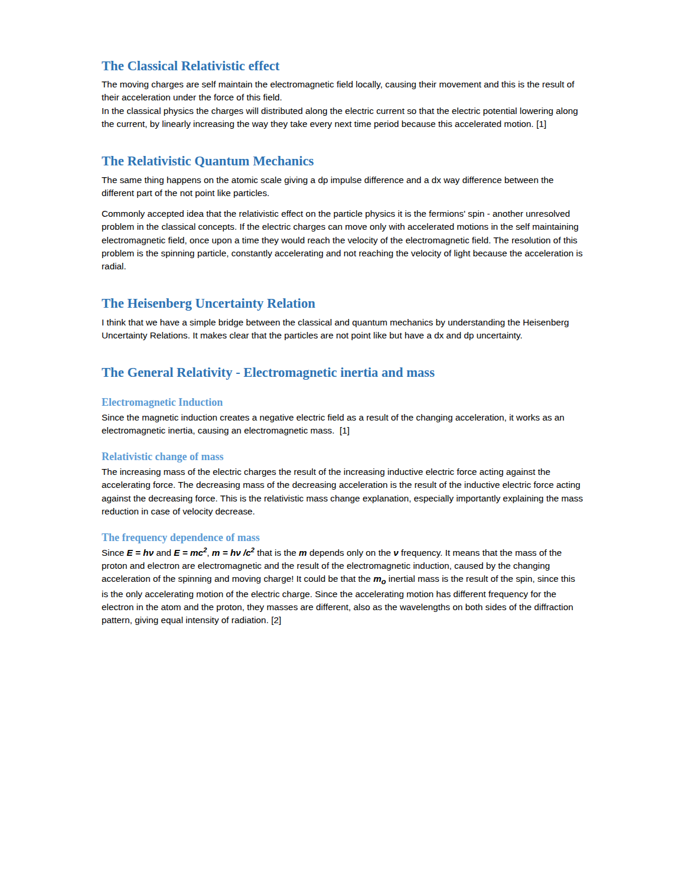The Classical Relativistic effect
The moving charges are self maintain the electromagnetic field locally, causing their movement and this is the result of their acceleration under the force of this field.
In the classical physics the charges will distributed along the electric current so that the electric potential lowering along the current, by linearly increasing the way they take every next time period because this accelerated motion. [1]
The Relativistic Quantum Mechanics
The same thing happens on the atomic scale giving a dp impulse difference and a dx way difference between the different part of the not point like particles.
Commonly accepted idea that the relativistic effect on the particle physics it is the fermions' spin - another unresolved problem in the classical concepts. If the electric charges can move only with accelerated motions in the self maintaining electromagnetic field, once upon a time they would reach the velocity of the electromagnetic field. The resolution of this problem is the spinning particle, constantly accelerating and not reaching the velocity of light because the acceleration is radial.
The Heisenberg Uncertainty Relation
I think that we have a simple bridge between the classical and quantum mechanics by understanding the Heisenberg Uncertainty Relations. It makes clear that the particles are not point like but have a dx and dp uncertainty.
The General Relativity - Electromagnetic inertia and mass
Electromagnetic Induction
Since the magnetic induction creates a negative electric field as a result of the changing acceleration, it works as an electromagnetic inertia, causing an electromagnetic mass. [1]
Relativistic change of mass
The increasing mass of the electric charges the result of the increasing inductive electric force acting against the accelerating force. The decreasing mass of the decreasing acceleration is the result of the inductive electric force acting against the decreasing force. This is the relativistic mass change explanation, especially importantly explaining the mass reduction in case of velocity decrease.
The frequency dependence of mass
Since E = hν and E = mc2, m = hν /c2 that is the m depends only on the ν frequency. It means that the mass of the proton and electron are electromagnetic and the result of the electromagnetic induction, caused by the changing acceleration of the spinning and moving charge! It could be that the mo inertial mass is the result of the spin, since this is the only accelerating motion of the electric charge. Since the accelerating motion has different frequency for the electron in the atom and the proton, they masses are different, also as the wavelengths on both sides of the diffraction pattern, giving equal intensity of radiation. [2]